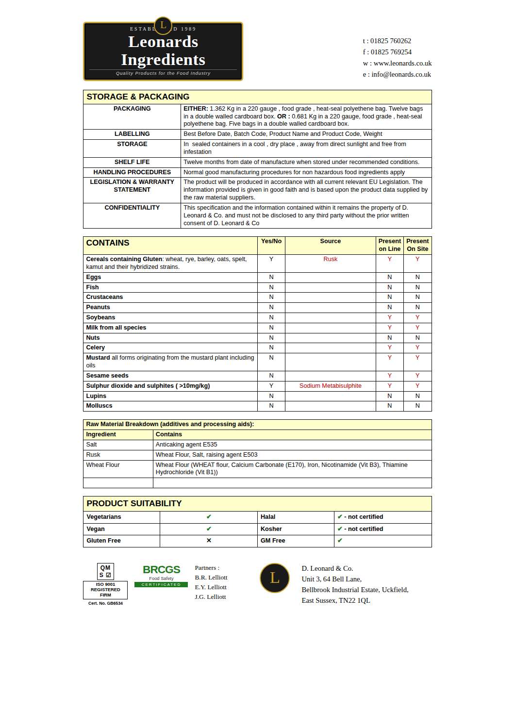L
ESTABLISHED 1989
Leonards Ingredients
Quality Products for the Food Industry
t : 01825 760262
f : 01825 769254
w : www.leonards.co.uk
e : info@leonards.co.uk
| STORAGE & PACKAGING |
| PACKAGING | EITHER: 1.362 Kg in a 220 gauge , food grade , heat-seal polyethene bag. Twelve bags in a double walled cardboard box. OR : 0.681 Kg in a 220 gauge, food grade , heat-seal polyethene bag. Five bags in a double walled cardboard box. |
| LABELLING | Best Before Date, Batch Code, Product Name and Product Code, Weight |
| STORAGE | In sealed containers in a cool , dry place , away from direct sunlight and free from infestation |
| SHELF LIFE | Twelve months from date of manufacture when stored under recommended conditions. |
| HANDLING PROCEDURES | Normal good manufacturing procedures for non hazardous food ingredients apply |
| LEGISLATION & WARRANTY STATEMENT | The product will be produced in accordance with all current relevant EU Legislation. The information provided is given in good faith and is based upon the product data supplied by the raw material suppliers. |
| CONFIDENTIALITY | This specification and the information contained within it remains the property of D. Leonard & Co. and must not be disclosed to any third party without the prior written consent of D. Leonard & Co |
| CONTAINS | Yes/No | Source | Present on Line | Present On Site |
| --- | --- | --- | --- | --- |
| Cereals containing Gluten : wheat, rye, barley, oats, spelt, kamut and their hybridized strains. | Y | Rusk | Y | Y |
| Eggs | N | | N | N |
| Fish | N | | N | N |
| Crustaceans | N | | N | N |
| Peanuts | N | | N | N |
| Soybeans | N | | Y | Y |
| Milk from all species | N | | Y | Y |
| Nuts | N | | N | N |
| Celery | N | | Y | Y |
| Mustard all forms originating from the mustard plant including oils | N | | Y | Y |
| Sesame seeds | N | | Y | Y |
| Sulphur dioxide and sulphites ( >10mg/kg) | Y | Sodium Metabisulphite | Y | Y |
| Lupins | N | | N | N |
| Molluscs | N | | N | N |
| Raw Material Breakdown (additives and processing aids): |
| Ingredient | Contains |
| Salt | Anticaking agent E535 |
| Rusk | Wheat Flour, Salt, raising agent E503 |
| Wheat Flour | Wheat Flour (WHEAT flour, Calcium Carbonate (E170), Iron, Nicotinamide (Vit B3), Thiamine Hydrochloride (Vit B1)) |
| PRODUCT SUITABILITY |
| Vegetarians | ✔ | Halal | ✔ - not certified |
| Vegan | ✔ | Kosher | ✔ - not certified |
| Gluten Free | ✕ | GM Free | ✔ |
QM
S ☑
ISO 9001
REGISTERED FIRM
Cert. No. GB6534
BRCGS
Food Safety
CERTIFICATED
Partners :
B.R. Lelliott
E.Y. Lelliott
J.G. Lelliott
L
D. Leonard & Co.
Unit 3, 64 Bell Lane,
Bellbrook Industrial Estate, Uckfield,
East Sussex, TN22 1QL